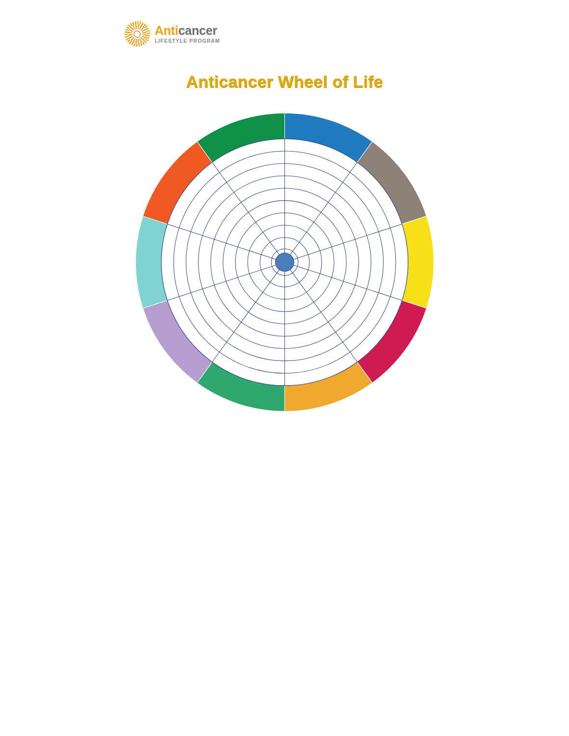Anticancer
LIFESTYLE PROGRAM
Anticancer Wheel of Life
Anticancer Wheel of Life